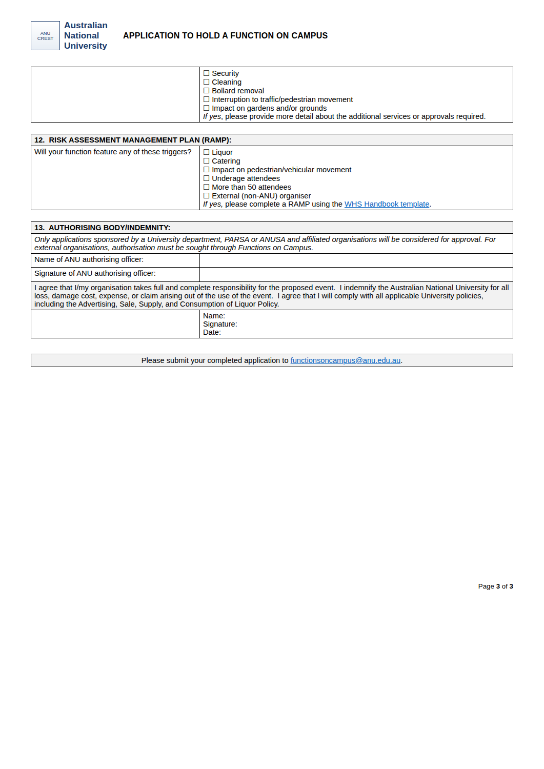ANU
CREST
Australian
National
University
APPLICATION TO HOLD A FUNCTION ON CAMPUS
| | ☐ Security ☐ Cleaning ☐ Bollard removal ☐ Interruption to traffic/pedestrian movement ☐ Impact on gardens and/or grounds If yes , please provide more detail about the additional services or approvals required. |
| 12. RISK ASSESSMENT MANAGEMENT PLAN (RAMP): |
| Will your function feature any of these triggers? | ☐ Liquor ☐ Catering ☐ Impact on pedestrian/vehicular movement ☐ Underage attendees ☐ More than 50 attendees ☐ External (non-ANU) organiser If yes, please complete a RAMP using the WHS Handbook template . |
| 13. AUTHORISING BODY/INDEMNITY: |
| Only applications sponsored by a University department, PARSA or ANUSA and affiliated organisations will be considered for approval. For external organisations, authorisation must be sought through Functions on Campus. |
| Name of ANU authorising officer: | |
| Signature of ANU authorising officer: | |
| I agree that I/my organisation takes full and complete responsibility for the proposed event. I indemnify the Australian National University for all loss, damage cost, expense, or claim arising out of the use of the event. I agree that I will comply with all applicable University policies, including the Advertising, Sale, Supply, and Consumption of Liquor Policy. |
| | Name: Signature: Date: |
Please submit your completed application to functionsoncampus@anu.edu.au.
Page 3 of 3